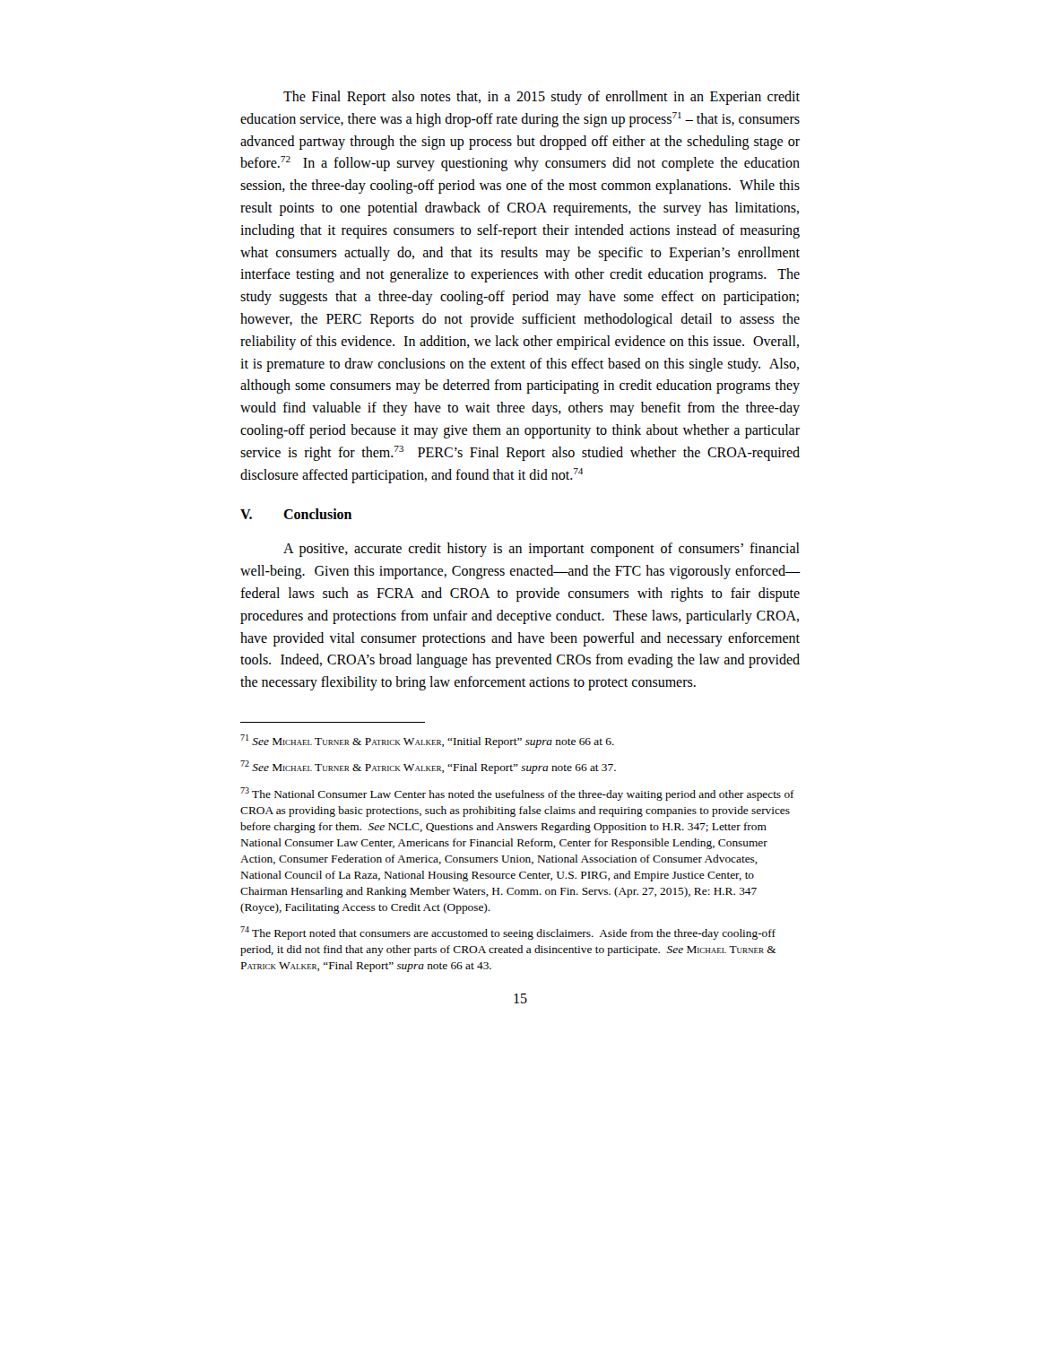The Final Report also notes that, in a 2015 study of enrollment in an Experian credit education service, there was a high drop-off rate during the sign up process71 – that is, consumers advanced partway through the sign up process but dropped off either at the scheduling stage or before.72 In a follow-up survey questioning why consumers did not complete the education session, the three-day cooling-off period was one of the most common explanations. While this result points to one potential drawback of CROA requirements, the survey has limitations, including that it requires consumers to self-report their intended actions instead of measuring what consumers actually do, and that its results may be specific to Experian’s enrollment interface testing and not generalize to experiences with other credit education programs. The study suggests that a three-day cooling-off period may have some effect on participation; however, the PERC Reports do not provide sufficient methodological detail to assess the reliability of this evidence. In addition, we lack other empirical evidence on this issue. Overall, it is premature to draw conclusions on the extent of this effect based on this single study. Also, although some consumers may be deterred from participating in credit education programs they would find valuable if they have to wait three days, others may benefit from the three-day cooling-off period because it may give them an opportunity to think about whether a particular service is right for them.73 PERC’s Final Report also studied whether the CROA-required disclosure affected participation, and found that it did not.74
V. Conclusion
A positive, accurate credit history is an important component of consumers’ financial well-being. Given this importance, Congress enacted—and the FTC has vigorously enforced—federal laws such as FCRA and CROA to provide consumers with rights to fair dispute procedures and protections from unfair and deceptive conduct. These laws, particularly CROA, have provided vital consumer protections and have been powerful and necessary enforcement tools. Indeed, CROA’s broad language has prevented CROs from evading the law and provided the necessary flexibility to bring law enforcement actions to protect consumers.
71 See Michael Turner & Patrick Walker, “Initial Report” supra note 66 at 6.
72 See Michael Turner & Patrick Walker, “Final Report” supra note 66 at 37.
73 The National Consumer Law Center has noted the usefulness of the three-day waiting period and other aspects of CROA as providing basic protections, such as prohibiting false claims and requiring companies to provide services before charging for them. See NCLC, Questions and Answers Regarding Opposition to H.R. 347; Letter from National Consumer Law Center, Americans for Financial Reform, Center for Responsible Lending, Consumer Action, Consumer Federation of America, Consumers Union, National Association of Consumer Advocates, National Council of La Raza, National Housing Resource Center, U.S. PIRG, and Empire Justice Center, to Chairman Hensarling and Ranking Member Waters, H. Comm. on Fin. Servs. (Apr. 27, 2015), Re: H.R. 347 (Royce), Facilitating Access to Credit Act (Oppose).
74 The Report noted that consumers are accustomed to seeing disclaimers. Aside from the three-day cooling-off period, it did not find that any other parts of CROA created a disincentive to participate. See Michael Turner & Patrick Walker, “Final Report” supra note 66 at 43.
15